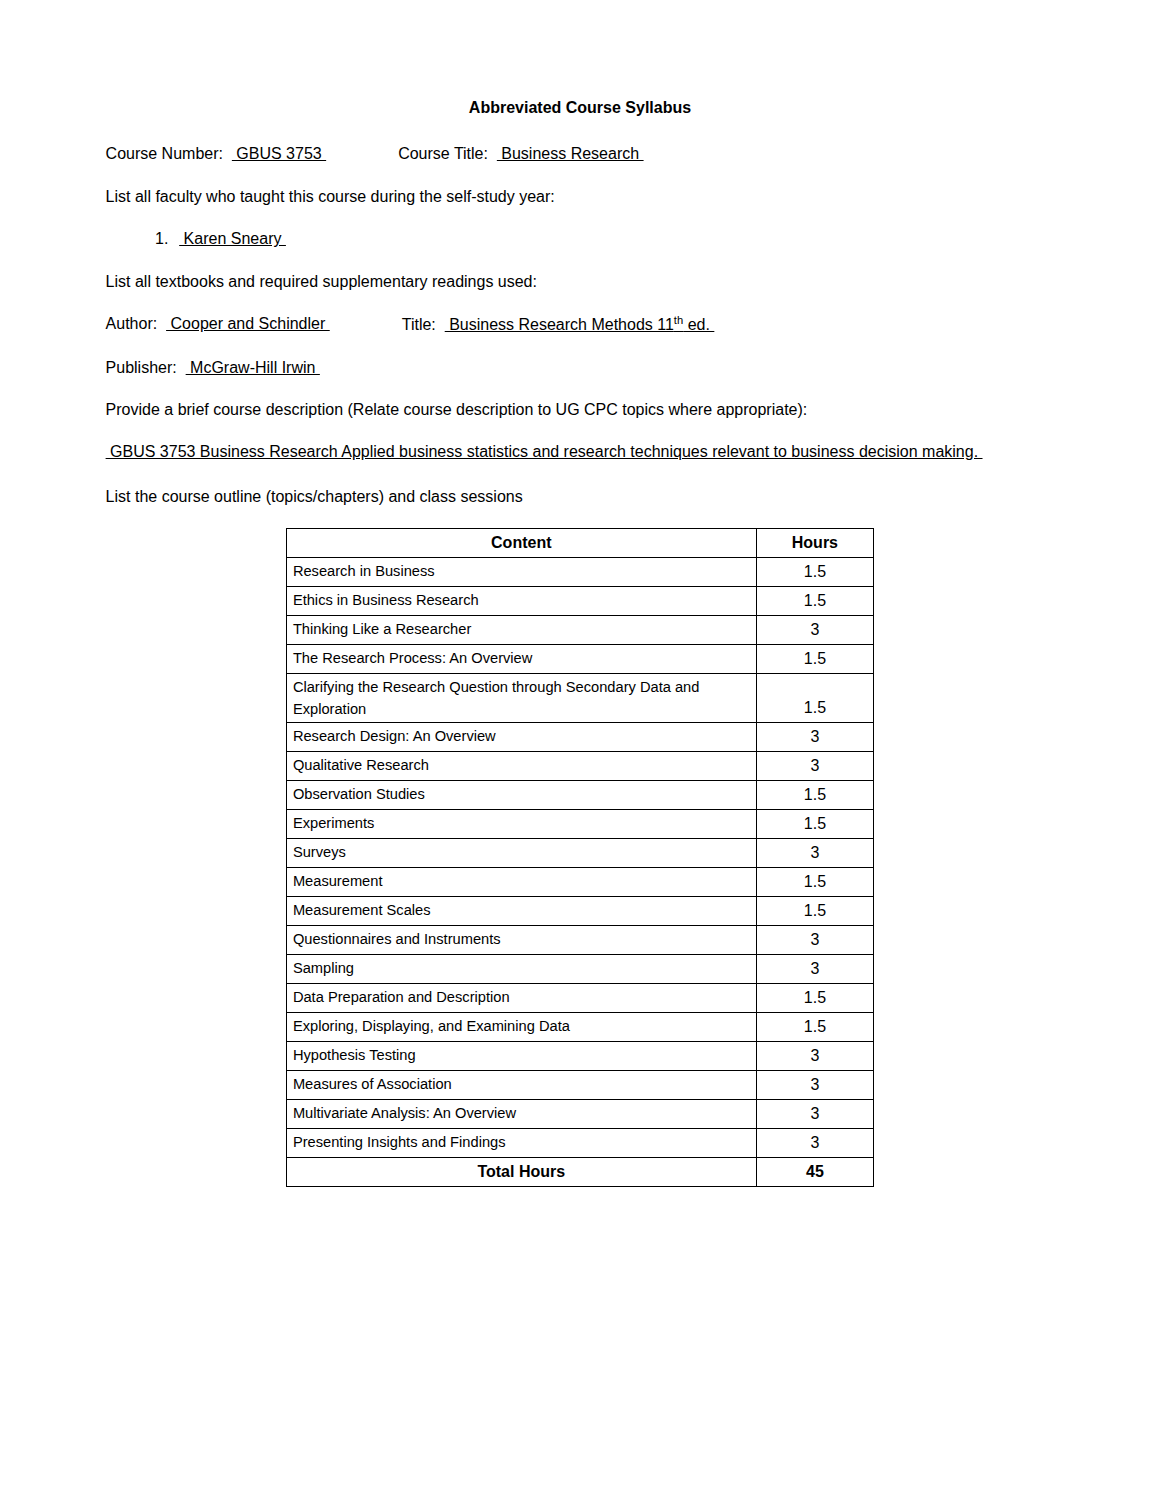Abbreviated Course Syllabus
Course Number: GBUS 3753
Course Title: Business Research
List all faculty who taught this course during the self-study year:
Karen Sneary
List all textbooks and required supplementary readings used:
Author: Cooper and Schindler
Title: Business Research Methods 11th ed.
Publisher: McGraw-Hill Irwin
Provide a brief course description (Relate course description to UG CPC topics where appropriate):
GBUS 3753 Business Research Applied business statistics and research techniques relevant to business decision making.
List the course outline (topics/chapters) and class sessions
| Content | Hours |
| --- | --- |
| Research in Business | 1.5 |
| Ethics in Business Research | 1.5 |
| Thinking Like a Researcher | 3 |
| The Research Process: An Overview | 1.5 |
| Clarifying the Research Question through Secondary Data and Exploration | 1.5 |
| Research Design: An Overview | 3 |
| Qualitative Research | 3 |
| Observation Studies | 1.5 |
| Experiments | 1.5 |
| Surveys | 3 |
| Measurement | 1.5 |
| Measurement Scales | 1.5 |
| Questionnaires and Instruments | 3 |
| Sampling | 3 |
| Data Preparation and Description | 1.5 |
| Exploring, Displaying, and Examining Data | 1.5 |
| Hypothesis Testing | 3 |
| Measures of Association | 3 |
| Multivariate Analysis: An Overview | 3 |
| Presenting Insights and Findings | 3 |
| Total Hours | 45 |